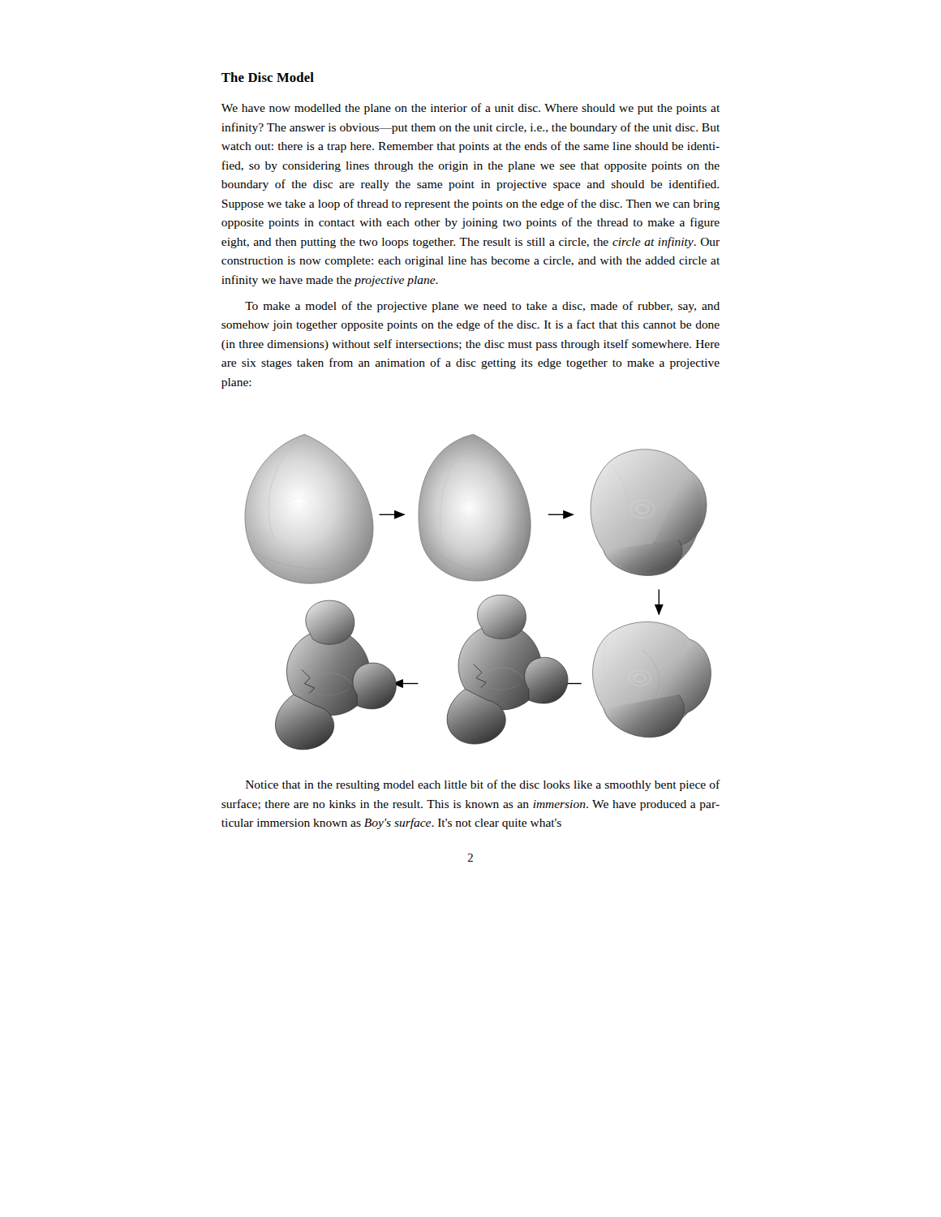The Disc Model
We have now modelled the plane on the interior of a unit disc. Where should we put the points at infinity? The answer is obvious—put them on the unit circle, i.e., the boundary of the unit disc. But watch out: there is a trap here. Remember that points at the ends of the same line should be identified, so by considering lines through the origin in the plane we see that opposite points on the boundary of the disc are really the same point in projective space and should be identified. Suppose we take a loop of thread to represent the points on the edge of the disc. Then we can bring opposite points in contact with each other by joining two points of the thread to make a figure eight, and then putting the two loops together. The result is still a circle, the circle at infinity. Our construction is now complete: each original line has become a circle, and with the added circle at infinity we have made the projective plane.
To make a model of the projective plane we need to take a disc, made of rubber, say, and somehow join together opposite points on the edge of the disc. It is a fact that this cannot be done (in three dimensions) without self intersections; the disc must pass through itself somewhere. Here are six stages taken from an animation of a disc getting its edge together to make a projective plane:
Notice that in the resulting model each little bit of the disc looks like a smoothly bent piece of surface; there are no kinks in the result. This is known as an immersion. We have produced a particular immersion known as Boy's surface. It's not clear quite what's
2